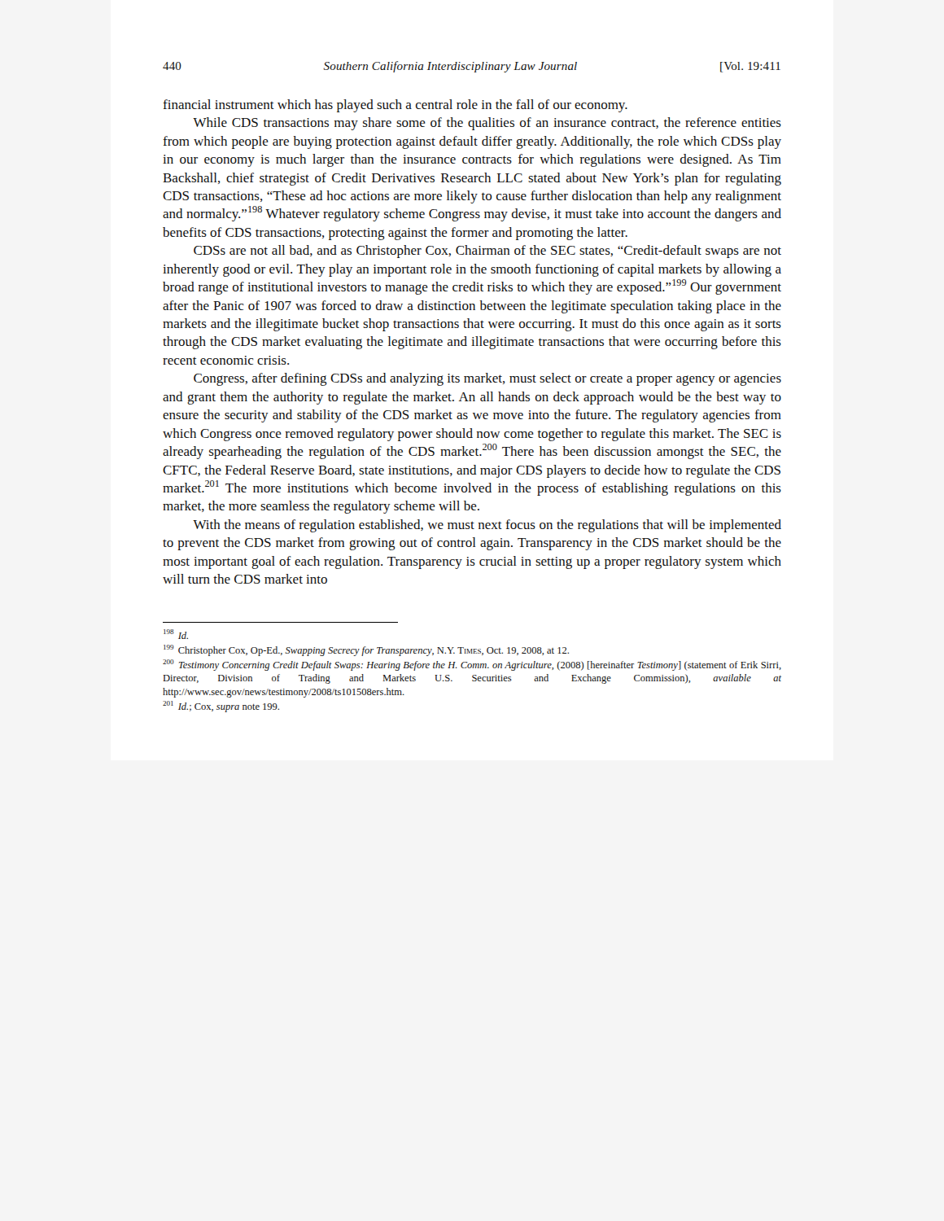440 Southern California Interdisciplinary Law Journal [Vol. 19:411
financial instrument which has played such a central role in the fall of our economy.
While CDS transactions may share some of the qualities of an insurance contract, the reference entities from which people are buying protection against default differ greatly. Additionally, the role which CDSs play in our economy is much larger than the insurance contracts for which regulations were designed. As Tim Backshall, chief strategist of Credit Derivatives Research LLC stated about New York’s plan for regulating CDS transactions, “These ad hoc actions are more likely to cause further dislocation than help any realignment and normalcy.”198 Whatever regulatory scheme Congress may devise, it must take into account the dangers and benefits of CDS transactions, protecting against the former and promoting the latter.
CDSs are not all bad, and as Christopher Cox, Chairman of the SEC states, “Credit-default swaps are not inherently good or evil. They play an important role in the smooth functioning of capital markets by allowing a broad range of institutional investors to manage the credit risks to which they are exposed.”199 Our government after the Panic of 1907 was forced to draw a distinction between the legitimate speculation taking place in the markets and the illegitimate bucket shop transactions that were occurring. It must do this once again as it sorts through the CDS market evaluating the legitimate and illegitimate transactions that were occurring before this recent economic crisis.
Congress, after defining CDSs and analyzing its market, must select or create a proper agency or agencies and grant them the authority to regulate the market. An all hands on deck approach would be the best way to ensure the security and stability of the CDS market as we move into the future. The regulatory agencies from which Congress once removed regulatory power should now come together to regulate this market. The SEC is already spearheading the regulation of the CDS market.200 There has been discussion amongst the SEC, the CFTC, the Federal Reserve Board, state institutions, and major CDS players to decide how to regulate the CDS market.201 The more institutions which become involved in the process of establishing regulations on this market, the more seamless the regulatory scheme will be.
With the means of regulation established, we must next focus on the regulations that will be implemented to prevent the CDS market from growing out of control again. Transparency in the CDS market should be the most important goal of each regulation. Transparency is crucial in setting up a proper regulatory system which will turn the CDS market into
198 Id.
199 Christopher Cox, Op-Ed., Swapping Secrecy for Transparency, N.Y. Times, Oct. 19, 2008, at 12.
200 Testimony Concerning Credit Default Swaps: Hearing Before the H. Comm. on Agriculture, (2008) [hereinafter Testimony] (statement of Erik Sirri, Director, Division of Trading and Markets U.S. Securities and Exchange Commission), available at http://www.sec.gov/news/testimony/2008/ts101508ers.htm.
201 Id.; Cox, supra note 199.